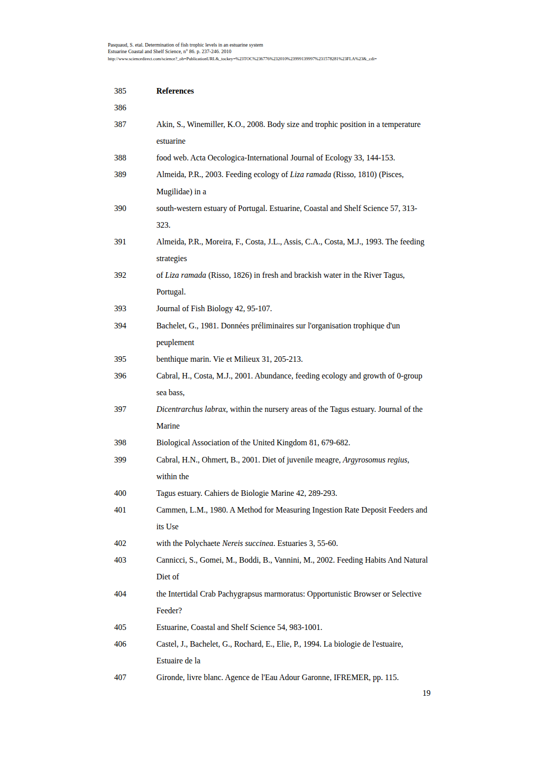Pasquaud, S. etal. Determination of fish trophic levels in an estuarine system
Estuarine Coastal and Shelf Science, n° 86. p. 237-246. 2010
http://www.sciencedirect.com/science?_ob=PublicationURL&_tockey=%23TOC%236776%232010%23999139997%231578281%23FLA%23&_cdi=
References
Akin, S., Winemiller, K.O., 2008. Body size and trophic position in a temperature estuarine
food web. Acta Oecologica-International Journal of Ecology 33, 144-153.
Almeida, P.R., 2003. Feeding ecology of Liza ramada (Risso, 1810) (Pisces, Mugilidae) in a
south-western estuary of Portugal. Estuarine, Coastal and Shelf Science 57, 313-323.
Almeida, P.R., Moreira, F., Costa, J.L., Assis, C.A., Costa, M.J., 1993. The feeding strategies
of Liza ramada (Risso, 1826) in fresh and brackish water in the River Tagus, Portugal.
Journal of Fish Biology 42, 95-107.
Bachelet, G., 1981. Données préliminaires sur l'organisation trophique d'un peuplement
benthique marin. Vie et Milieux 31, 205-213.
Cabral, H., Costa, M.J., 2001. Abundance, feeding ecology and growth of 0-group sea bass,
Dicentrarchus labrax, within the nursery areas of the Tagus estuary. Journal of the Marine
Biological Association of the United Kingdom 81, 679-682.
Cabral, H.N., Ohmert, B., 2001. Diet of juvenile meagre, Argyrosomus regius, within the
Tagus estuary. Cahiers de Biologie Marine 42, 289-293.
Cammen, L.M., 1980. A Method for Measuring Ingestion Rate Deposit Feeders and its Use
with the Polychaete Nereis succinea. Estuaries 3, 55-60.
Cannicci, S., Gomei, M., Boddi, B., Vannini, M., 2002. Feeding Habits And Natural Diet of
the Intertidal Crab Pachygrapsus marmoratus: Opportunistic Browser or Selective Feeder?
Estuarine, Coastal and Shelf Science 54, 983-1001.
Castel, J., Bachelet, G., Rochard, E., Elie, P., 1994. La biologie de l'estuaire, Estuaire de la
Gironde, livre blanc. Agence de l'Eau Adour Garonne, IFREMER, pp. 115.
19